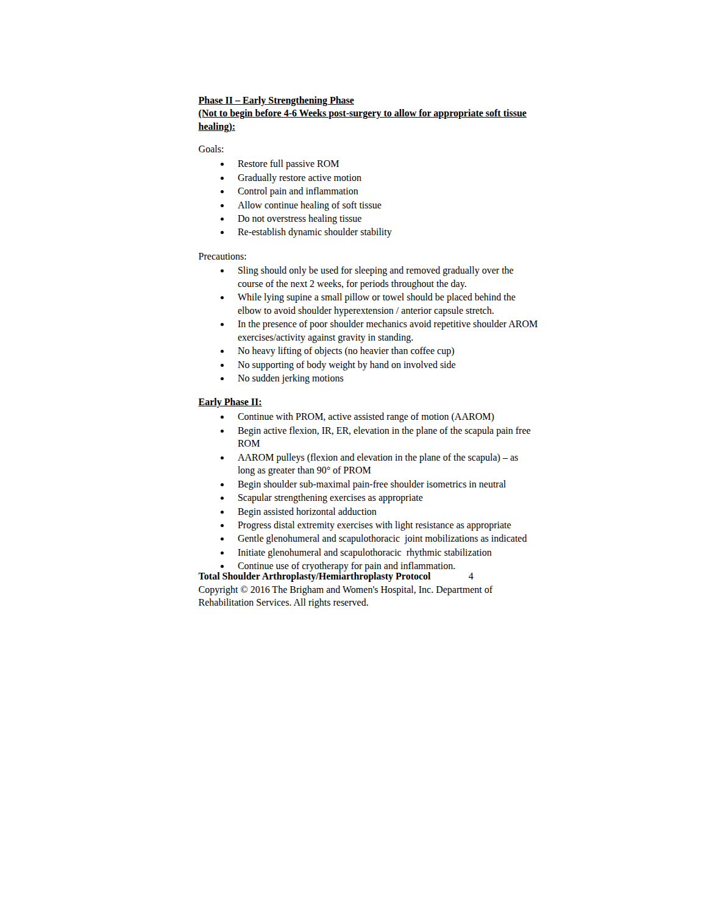Phase II – Early Strengthening Phase
(Not to begin before 4-6 Weeks post-surgery to allow for appropriate soft tissue healing):
Goals:
Restore full passive ROM
Gradually restore active motion
Control pain and inflammation
Allow continue healing of soft tissue
Do not overstress healing tissue
Re-establish dynamic shoulder stability
Precautions:
Sling should only be used for sleeping and removed gradually over the course of the next 2 weeks, for periods throughout the day.
While lying supine a small pillow or towel should be placed behind the elbow to avoid shoulder hyperextension / anterior capsule stretch.
In the presence of poor shoulder mechanics avoid repetitive shoulder AROM exercises/activity against gravity in standing.
No heavy lifting of objects (no heavier than coffee cup)
No supporting of body weight by hand on involved side
No sudden jerking motions
Early Phase II:
Continue with PROM, active assisted range of motion (AAROM)
Begin active flexion, IR, ER, elevation in the plane of the scapula pain free ROM
AAROM pulleys (flexion and elevation in the plane of the scapula) – as long as greater than 90° of PROM
Begin shoulder sub-maximal pain-free shoulder isometrics in neutral
Scapular strengthening exercises as appropriate
Begin assisted horizontal adduction
Progress distal extremity exercises with light resistance as appropriate
Gentle glenohumeral and scapulothoracic joint mobilizations as indicated
Initiate glenohumeral and scapulothoracic rhythmic stabilization
Continue use of cryotherapy for pain and inflammation.
Total Shoulder Arthroplasty/Hemiarthroplasty Protocol 4
Copyright © 2016 The Brigham and Women's Hospital, Inc. Department of Rehabilitation Services. All rights reserved.